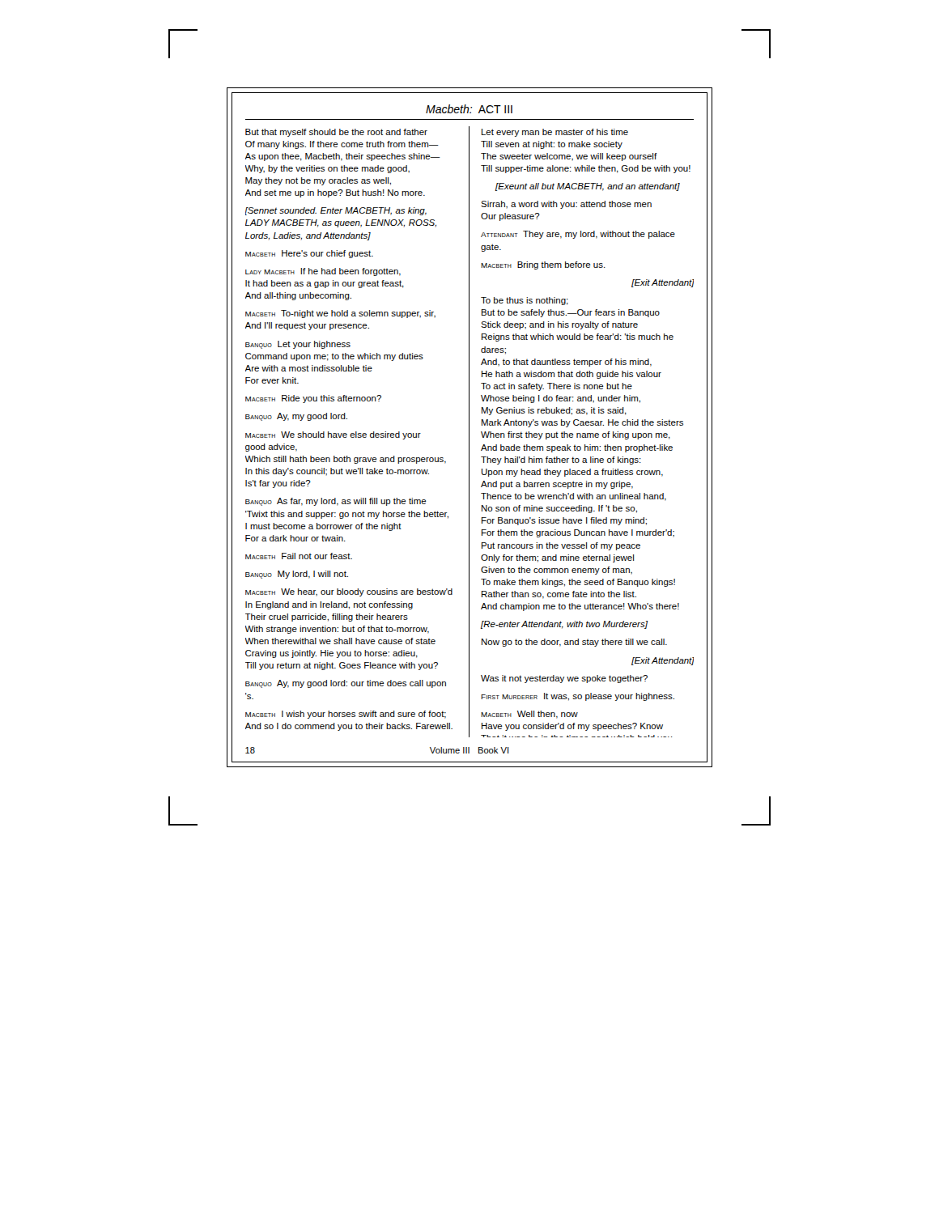Macbeth: ACT III
But that myself should be the root and father
Of many kings. If there come truth from them—
As upon thee, Macbeth, their speeches shine—
Why, by the verities on thee made good,
May they not be my oracles as well,
And set me up in hope? But hush! No more.
[Sennet sounded. Enter MACBETH, as king,
LADY MACBETH, as queen, LENNOX, ROSS,
Lords, Ladies, and Attendants]
Macbeth Here's our chief guest.
Lady Macbeth If he had been forgotten,
It had been as a gap in our great feast,
And all-thing unbecoming.
Macbeth To-night we hold a solemn supper, sir,
And I'll request your presence.
Banquo Let your highness
Command upon me; to the which my duties
Are with a most indissoluble tie
For ever knit.
Macbeth Ride you this afternoon?
Banquo Ay, my good lord.
Macbeth We should have else desired your
good advice,
Which still hath been both grave and prosperous,
In this day's council; but we'll take to-morrow.
Is't far you ride?
Banquo As far, my lord, as will fill up the time
'Twixt this and supper: go not my horse the better,
I must become a borrower of the night
For a dark hour or twain.
Macbeth Fail not our feast.
Banquo My lord, I will not.
Macbeth We hear, our bloody cousins are bestow'd
In England and in Ireland, not confessing
Their cruel parricide, filling their hearers
With strange invention: but of that to-morrow,
When therewithal we shall have cause of state
Craving us jointly. Hie you to horse: adieu,
Till you return at night. Goes Fleance with you?
Banquo Ay, my good lord: our time does call upon 's.
Macbeth I wish your horses swift and sure of foot;
And so I do commend you to their backs. Farewell.
[Exit BANQUO]
Let every man be master of his time
Till seven at night: to make society
The sweeter welcome, we will keep ourself
Till supper-time alone: while then, God be with you!
[Exeunt all but MACBETH, and an attendant]
Sirrah, a word with you: attend those men
Our pleasure?
Attendant They are, my lord, without the palace gate.
Macbeth Bring them before us.
[Exit Attendant]
To be thus is nothing;
But to be safely thus.—Our fears in Banquo
Stick deep; and in his royalty of nature
Reigns that which would be fear'd: 'tis much he dares;
And, to that dauntless temper of his mind,
He hath a wisdom that doth guide his valour
To act in safety. There is none but he
Whose being I do fear: and, under him,
My Genius is rebuked; as, it is said,
Mark Antony's was by Caesar. He chid the sisters
When first they put the name of king upon me,
And bade them speak to him: then prophet-like
They hail'd him father to a line of kings:
Upon my head they placed a fruitless crown,
And put a barren sceptre in my gripe,
Thence to be wrench'd with an unlineal hand,
No son of mine succeeding. If 't be so,
For Banquo's issue have I filed my mind;
For them the gracious Duncan have I murder'd;
Put rancours in the vessel of my peace
Only for them; and mine eternal jewel
Given to the common enemy of man,
To make them kings, the seed of Banquo kings!
Rather than so, come fate into the list.
And champion me to the utterance! Who's there!
[Re-enter Attendant, with two Murderers]
Now go to the door, and stay there till we call.
[Exit Attendant]
Was it not yesterday we spoke together?
First Murderer It was, so please your highness.
Macbeth Well then, now
Have you consider'd of my speeches? Know
That it was he in the times past which held you
So under fortune, which you thought had been
18
Volume III Book VI